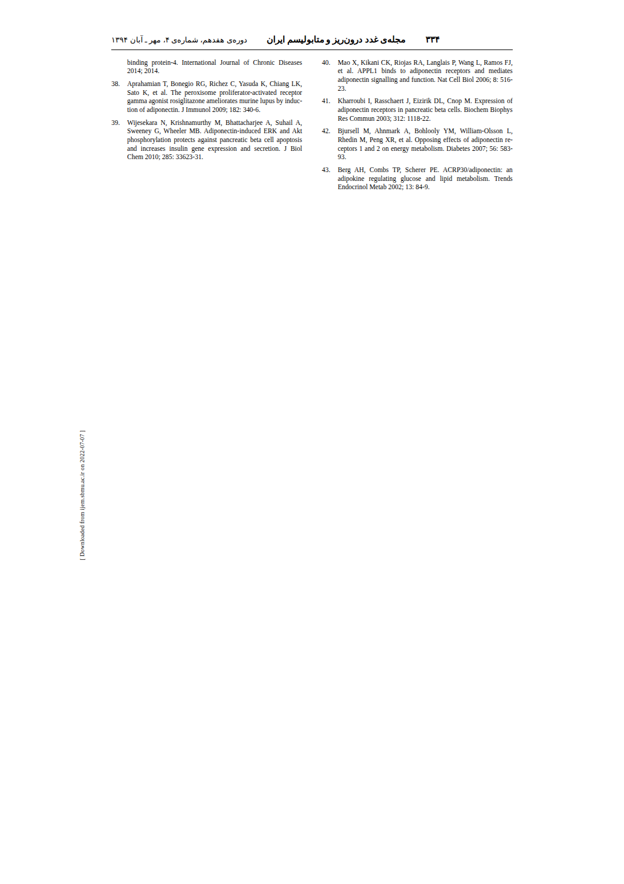[ Downloaded from ijem.sbmu.ac.ir on 2022-07-07 ]
۳۳۴ مجله‌ی غدد درون‌ریز و متابولیسم ایران دوره‌ی هفدهم، شماره‌ی ۴، مهر ـ آبان ۱۳۹۴
binding protein-4. International Journal of Chronic Diseases 2014; 2014.
38. Aprahamian T, Bonegio RG, Richez C, Yasuda K, Chiang LK, Sato K, et al. The peroxisome proliferator-activated receptor gamma agonist rosiglitazone ameliorates murine lupus by induction of adiponectin. J Immunol 2009; 182: 340-6.
39. Wijesekara N, Krishnamurthy M, Bhattacharjee A, Suhail A, Sweeney G, Wheeler MB. Adiponectin-induced ERK and Akt phosphorylation protects against pancreatic beta cell apoptosis and increases insulin gene expression and secretion. J Biol Chem 2010; 285: 33623-31.
40. Mao X, Kikani CK, Riojas RA, Langlais P, Wang L, Ramos FJ, et al. APPL1 binds to adiponectin receptors and mediates adiponectin signalling and function. Nat Cell Biol 2006; 8: 516-23.
41. Kharroubi I, Rasschaert J, Eizirik DL, Cnop M. Expression of adiponectin receptors in pancreatic beta cells. Biochem Biophys Res Commun 2003; 312: 1118-22.
42. Bjursell M, Ahnmark A, Bohlooly YM, William-Olsson L, Rhedin M, Peng XR, et al. Opposing effects of adiponectin receptors 1 and 2 on energy metabolism. Diabetes 2007; 56: 583-93.
43. Berg AH, Combs TP, Scherer PE. ACRP30/adiponectin: an adipokine regulating glucose and lipid metabolism. Trends Endocrinol Metab 2002; 13: 84-9.